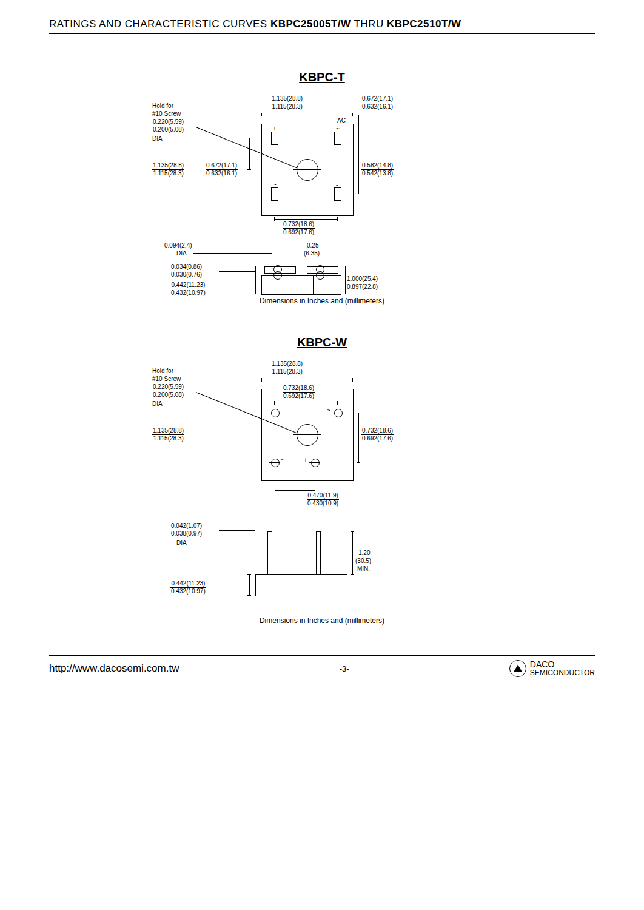RATINGS AND CHARACTERISTIC CURVES KBPC25005T/W THRU KBPC2510T/W
KBPC-T
+
~
~
-
AC
Hold for
#10 Screw
0.220(5.59) 0.200(5.08)
DIA
1.135(28.8) 1.115(28.3)
0.672(17.1) 0.632(16.1)
1.135(28.8) 1.115(28.3)
0.672(17.1) 0.632(16.1)
0.582(14.8) 0.542(13.8)
0.732(18.6) 0.692(17.6)
0.094(2.4)
DIA
0.034(0.86) 0.030(0.76)
0.442(11.23) 0.432(10.97)
0.25
(6.35)
1.000(25.4) 0.897(22.8)
Dimensions in Inches and (millimeters)
KBPC-W
1.135(28.8) 1.115(28.3)
0.732(18.6) 0.692(17.6)
Hold for
#10 Screw
0.220(5.59) 0.200(5.08)
DIA
-
~
~
+
1.135(28.8) 1.115(28.3)
0.732(18.6) 0.692(17.6)
0.470(11.9) 0.430(10.9)
0.042(1.07) 0.038(0.97)
DIA
1.20
(30.5)
MIN.
0.442(11.23) 0.432(10.97)
Dimensions in Inches and (millimeters)
http://www.dacosemi.com.tw
-3-
DACO
SEMICONDUCTOR